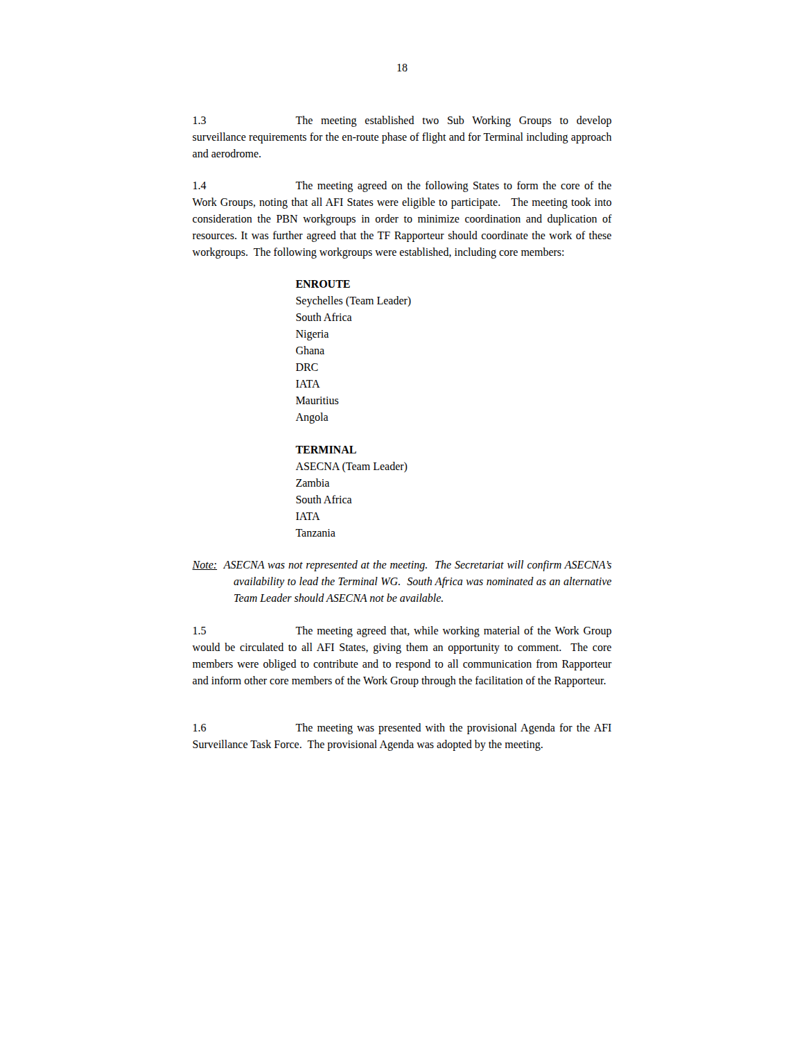18
1.3 The meeting established two Sub Working Groups to develop surveillance requirements for the en-route phase of flight and for Terminal including approach and aerodrome.
1.4 The meeting agreed on the following States to form the core of the Work Groups, noting that all AFI States were eligible to participate. The meeting took into consideration the PBN workgroups in order to minimize coordination and duplication of resources. It was further agreed that the TF Rapporteur should coordinate the work of these workgroups. The following workgroups were established, including core members:
ENROUTE
Seychelles (Team Leader)
South Africa
Nigeria
Ghana
DRC
IATA
Mauritius
Angola
TERMINAL
ASECNA (Team Leader)
Zambia
South Africa
IATA
Tanzania
Note: ASECNA was not represented at the meeting. The Secretariat will confirm ASECNA’s availability to lead the Terminal WG. South Africa was nominated as an alternative Team Leader should ASECNA not be available.
1.5 The meeting agreed that, while working material of the Work Group would be circulated to all AFI States, giving them an opportunity to comment. The core members were obliged to contribute and to respond to all communication from Rapporteur and inform other core members of the Work Group through the facilitation of the Rapporteur.
1.6 The meeting was presented with the provisional Agenda for the AFI Surveillance Task Force. The provisional Agenda was adopted by the meeting.